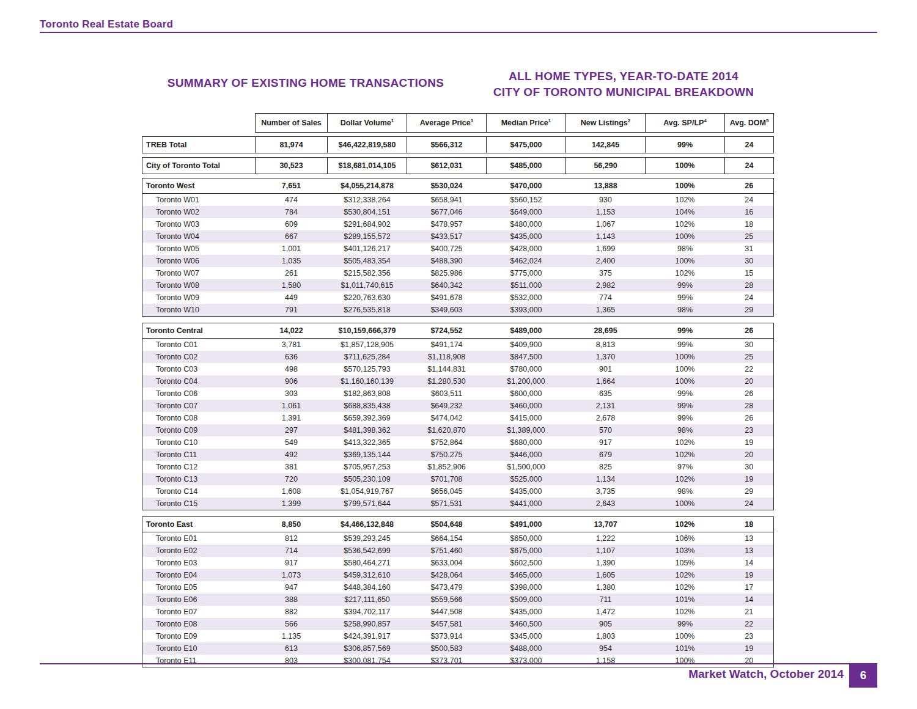Toronto Real Estate Board
SUMMARY OF EXISTING HOME TRANSACTIONS
ALL HOME TYPES, YEAR-TO-DATE 2014
CITY OF TORONTO MUNICIPAL BREAKDOWN
| | Number of Sales | Dollar Volume 1 | Average Price 1 | Median Price 1 | New Listings 2 | Avg. SP/LP 4 | Avg. DOM 5 |
| TREB Total | 81,974 | $46,422,819,580 | $566,312 | $475,000 | 142,845 | 99% | 24 |
| City of Toronto Total | 30,523 | $18,681,014,105 | $612,031 | $485,000 | 56,290 | 100% | 24 |
| Toronto West | 7,651 | $4,055,214,878 | $530,024 | $470,000 | 13,888 | 100% | 26 |
| Toronto W01 | 474 | $312,338,264 | $658,941 | $560,152 | 930 | 102% | 24 |
| Toronto W02 | 784 | $530,804,151 | $677,046 | $649,000 | 1,153 | 104% | 16 |
| Toronto W03 | 609 | $291,684,902 | $478,957 | $480,000 | 1,067 | 102% | 18 |
| Toronto W04 | 667 | $289,155,572 | $433,517 | $435,000 | 1,143 | 100% | 25 |
| Toronto W05 | 1,001 | $401,126,217 | $400,725 | $428,000 | 1,699 | 98% | 31 |
| Toronto W06 | 1,035 | $505,483,354 | $488,390 | $462,024 | 2,400 | 100% | 30 |
| Toronto W07 | 261 | $215,582,356 | $825,986 | $775,000 | 375 | 102% | 15 |
| Toronto W08 | 1,580 | $1,011,740,615 | $640,342 | $511,000 | 2,982 | 99% | 28 |
| Toronto W09 | 449 | $220,763,630 | $491,678 | $532,000 | 774 | 99% | 24 |
| Toronto W10 | 791 | $276,535,818 | $349,603 | $393,000 | 1,365 | 98% | 29 |
| Toronto Central | 14,022 | $10,159,666,379 | $724,552 | $489,000 | 28,695 | 99% | 26 |
| Toronto C01 | 3,781 | $1,857,128,905 | $491,174 | $409,900 | 8,813 | 99% | 30 |
| Toronto C02 | 636 | $711,625,284 | $1,118,908 | $847,500 | 1,370 | 100% | 25 |
| Toronto C03 | 498 | $570,125,793 | $1,144,831 | $780,000 | 901 | 100% | 22 |
| Toronto C04 | 906 | $1,160,160,139 | $1,280,530 | $1,200,000 | 1,664 | 100% | 20 |
| Toronto C06 | 303 | $182,863,808 | $603,511 | $600,000 | 635 | 99% | 26 |
| Toronto C07 | 1,061 | $688,835,438 | $649,232 | $460,000 | 2,131 | 99% | 28 |
| Toronto C08 | 1,391 | $659,392,369 | $474,042 | $415,000 | 2,678 | 99% | 26 |
| Toronto C09 | 297 | $481,398,362 | $1,620,870 | $1,389,000 | 570 | 98% | 23 |
| Toronto C10 | 549 | $413,322,365 | $752,864 | $680,000 | 917 | 102% | 19 |
| Toronto C11 | 492 | $369,135,144 | $750,275 | $446,000 | 679 | 102% | 20 |
| Toronto C12 | 381 | $705,957,253 | $1,852,906 | $1,500,000 | 825 | 97% | 30 |
| Toronto C13 | 720 | $505,230,109 | $701,708 | $525,000 | 1,134 | 102% | 19 |
| Toronto C14 | 1,608 | $1,054,919,767 | $656,045 | $435,000 | 3,735 | 98% | 29 |
| Toronto C15 | 1,399 | $799,571,644 | $571,531 | $441,000 | 2,643 | 100% | 24 |
| Toronto East | 8,850 | $4,466,132,848 | $504,648 | $491,000 | 13,707 | 102% | 18 |
| Toronto E01 | 812 | $539,293,245 | $664,154 | $650,000 | 1,222 | 106% | 13 |
| Toronto E02 | 714 | $536,542,699 | $751,460 | $675,000 | 1,107 | 103% | 13 |
| Toronto E03 | 917 | $580,464,271 | $633,004 | $602,500 | 1,390 | 105% | 14 |
| Toronto E04 | 1,073 | $459,312,610 | $428,064 | $465,000 | 1,605 | 102% | 19 |
| Toronto E05 | 947 | $448,384,160 | $473,479 | $398,000 | 1,380 | 102% | 17 |
| Toronto E06 | 388 | $217,111,650 | $559,566 | $509,000 | 711 | 101% | 14 |
| Toronto E07 | 882 | $394,702,117 | $447,508 | $435,000 | 1,472 | 102% | 21 |
| Toronto E08 | 566 | $258,990,857 | $457,581 | $460,500 | 905 | 99% | 22 |
| Toronto E09 | 1,135 | $424,391,917 | $373,914 | $345,000 | 1,803 | 100% | 23 |
| Toronto E10 | 613 | $306,857,569 | $500,583 | $488,000 | 954 | 101% | 19 |
| Toronto E11 | 803 | $300,081,754 | $373,701 | $373,000 | 1,158 | 100% | 20 |
Market Watch, October 2014
6